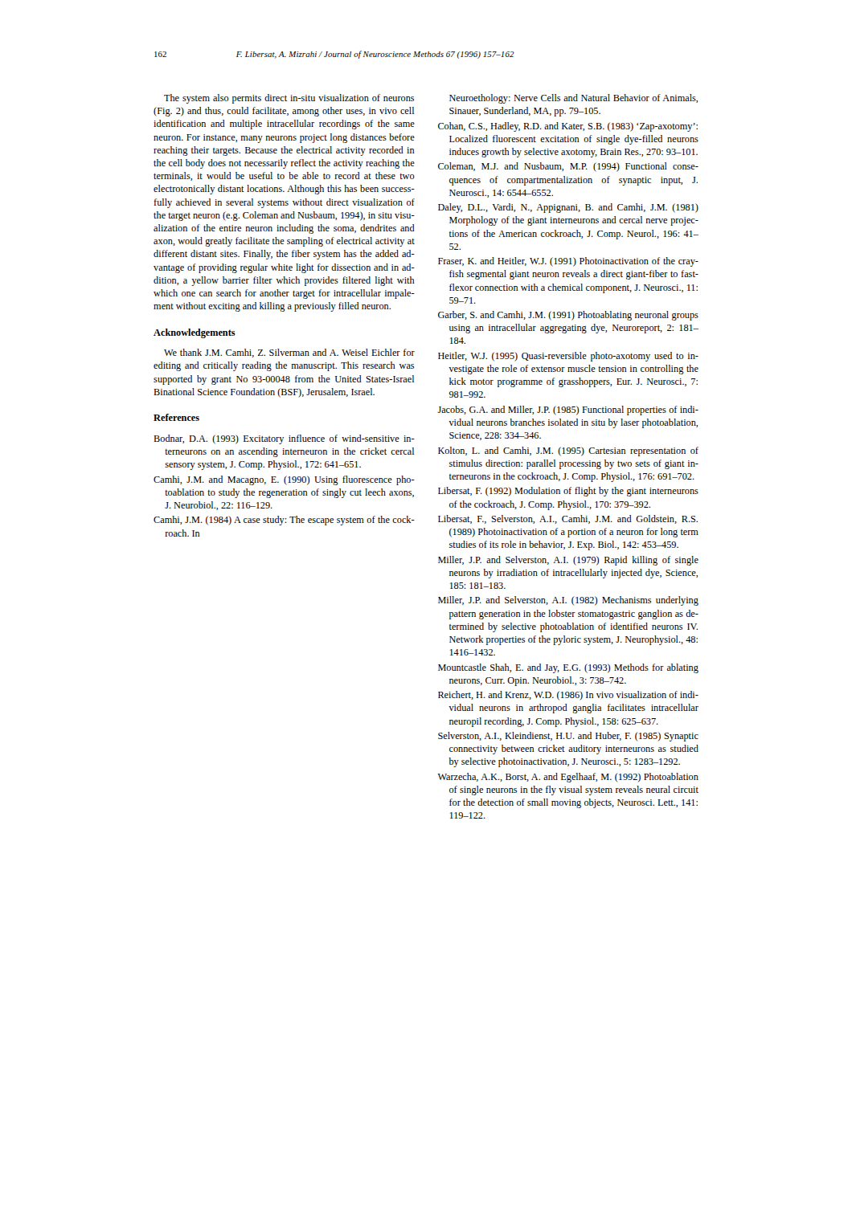162 F. Libersat, A. Mizrahi / Journal of Neuroscience Methods 67 (1996) 157–162
The system also permits direct in-situ visualization of neurons (Fig. 2) and thus, could facilitate, among other uses, in vivo cell identification and multiple intracellular recordings of the same neuron. For instance, many neurons project long distances before reaching their targets. Because the electrical activity recorded in the cell body does not necessarily reflect the activity reaching the terminals, it would be useful to be able to record at these two electrotonically distant locations. Although this has been successfully achieved in several systems without direct visualization of the target neuron (e.g. Coleman and Nusbaum, 1994), in situ visualization of the entire neuron including the soma, dendrites and axon, would greatly facilitate the sampling of electrical activity at different distant sites. Finally, the fiber system has the added advantage of providing regular white light for dissection and in addition, a yellow barrier filter which provides filtered light with which one can search for another target for intracellular impalement without exciting and killing a previously filled neuron.
Acknowledgements
We thank J.M. Camhi, Z. Silverman and A. Weisel Eichler for editing and critically reading the manuscript. This research was supported by grant No 93-00048 from the United States-Israel Binational Science Foundation (BSF), Jerusalem, Israel.
References
Bodnar, D.A. (1993) Excitatory influence of wind-sensitive interneurons on an ascending interneuron in the cricket cercal sensory system, J. Comp. Physiol., 172: 641–651.
Camhi, J.M. and Macagno, E. (1990) Using fluorescence photoablation to study the regeneration of singly cut leech axons, J. Neurobiol., 22: 116–129.
Camhi, J.M. (1984) A case study: The escape system of the cockroach. In
Neuroethology: Nerve Cells and Natural Behavior of Animals, Sinauer, Sunderland, MA, pp. 79–105.
Cohan, C.S., Hadley, R.D. and Kater, S.B. (1983) ‘Zap-axotomy’: Localized fluorescent excitation of single dye-filled neurons induces growth by selective axotomy, Brain Res., 270: 93–101.
Coleman, M.J. and Nusbaum, M.P. (1994) Functional consequences of compartmentalization of synaptic input, J. Neurosci., 14: 6544–6552.
Daley, D.L., Vardi, N., Appignani, B. and Camhi, J.M. (1981) Morphology of the giant interneurons and cercal nerve projections of the American cockroach, J. Comp. Neurol., 196: 41–52.
Fraser, K. and Heitler, W.J. (1991) Photoinactivation of the crayfish segmental giant neuron reveals a direct giant-fiber to fast-flexor connection with a chemical component, J. Neurosci., 11: 59–71.
Garber, S. and Camhi, J.M. (1991) Photoablating neuronal groups using an intracellular aggregating dye, Neuroreport, 2: 181–184.
Heitler, W.J. (1995) Quasi-reversible photo-axotomy used to investigate the role of extensor muscle tension in controlling the kick motor programme of grasshoppers, Eur. J. Neurosci., 7: 981–992.
Jacobs, G.A. and Miller, J.P. (1985) Functional properties of individual neurons branches isolated in situ by laser photoablation, Science, 228: 334–346.
Kolton, L. and Camhi, J.M. (1995) Cartesian representation of stimulus direction: parallel processing by two sets of giant interneurons in the cockroach, J. Comp. Physiol., 176: 691–702.
Libersat, F. (1992) Modulation of flight by the giant interneurons of the cockroach, J. Comp. Physiol., 170: 379–392.
Libersat, F., Selverston, A.I., Camhi, J.M. and Goldstein, R.S. (1989) Photoinactivation of a portion of a neuron for long term studies of its role in behavior, J. Exp. Biol., 142: 453–459.
Miller, J.P. and Selverston, A.I. (1979) Rapid killing of single neurons by irradiation of intracellularly injected dye, Science, 185: 181–183.
Miller, J.P. and Selverston, A.I. (1982) Mechanisms underlying pattern generation in the lobster stomatogastric ganglion as determined by selective photoablation of identified neurons IV. Network properties of the pyloric system, J. Neurophysiol., 48: 1416–1432.
Mountcastle Shah, E. and Jay, E.G. (1993) Methods for ablating neurons, Curr. Opin. Neurobiol., 3: 738–742.
Reichert, H. and Krenz, W.D. (1986) In vivo visualization of individual neurons in arthropod ganglia facilitates intracellular neuropil recording, J. Comp. Physiol., 158: 625–637.
Selverston, A.I., Kleindienst, H.U. and Huber, F. (1985) Synaptic connectivity between cricket auditory interneurons as studied by selective photoinactivation, J. Neurosci., 5: 1283–1292.
Warzecha, A.K., Borst, A. and Egelhaaf, M. (1992) Photoablation of single neurons in the fly visual system reveals neural circuit for the detection of small moving objects, Neurosci. Lett., 141: 119–122.